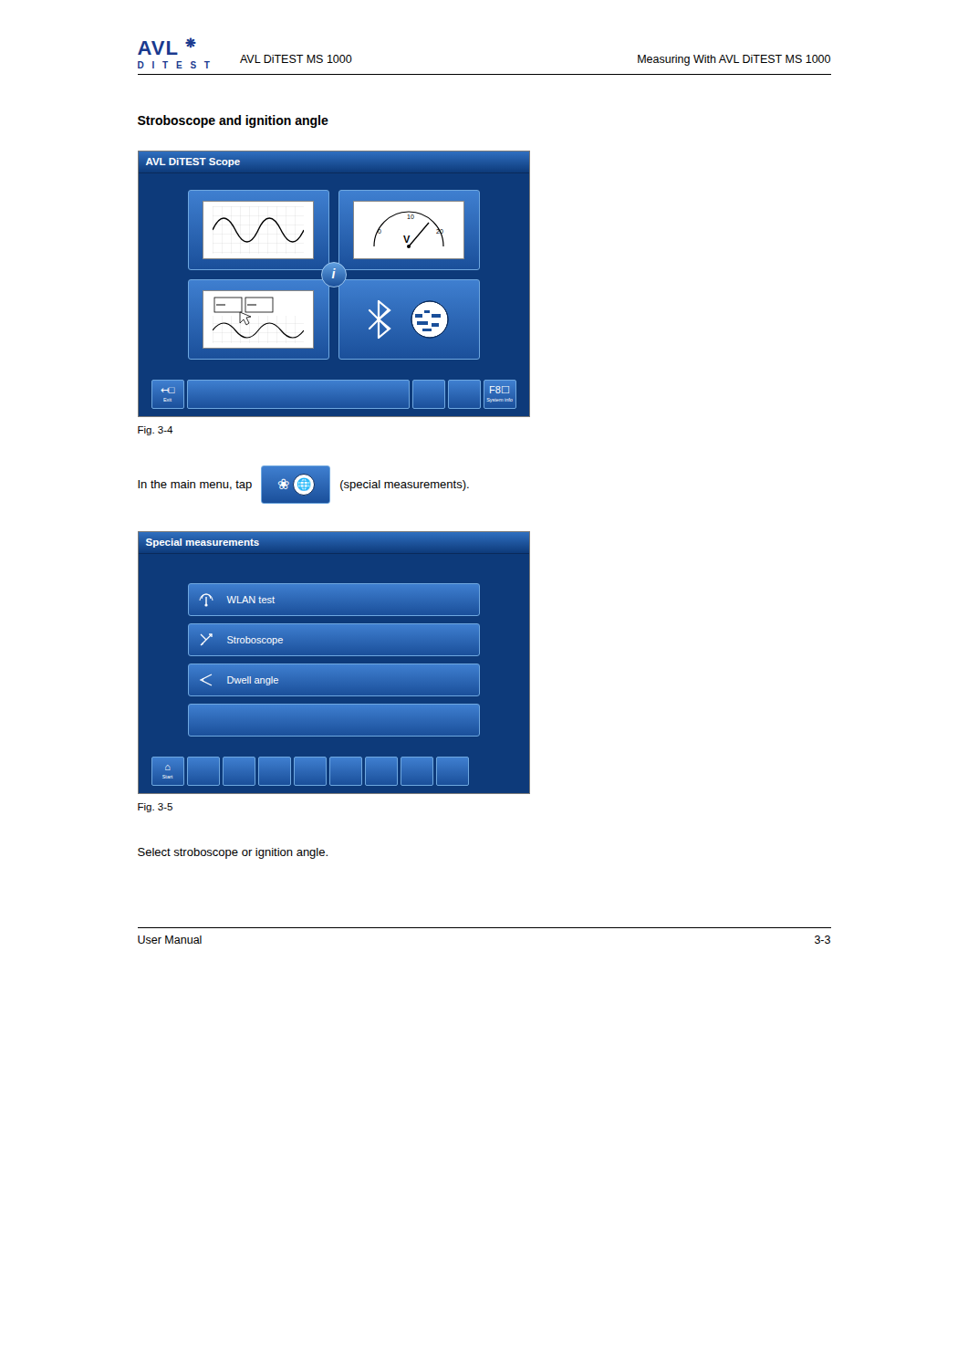AVL ❋
D I T E S T
AVL DiTEST MS 1000 Measuring With AVL DiTEST MS 1000
Stroboscope and ignition angle
AVL DiTEST Scope
i
0 10 20 V
↤□ Exit
F8☐ System info
Fig. 3-4
In the main menu, tap ❀ 🌐 (special measurements).
Special measurements
WLAN test
Stroboscope
Dwell angle
⌂ Start
Fig. 3-5
Select stroboscope or ignition angle.
User Manual 3-3